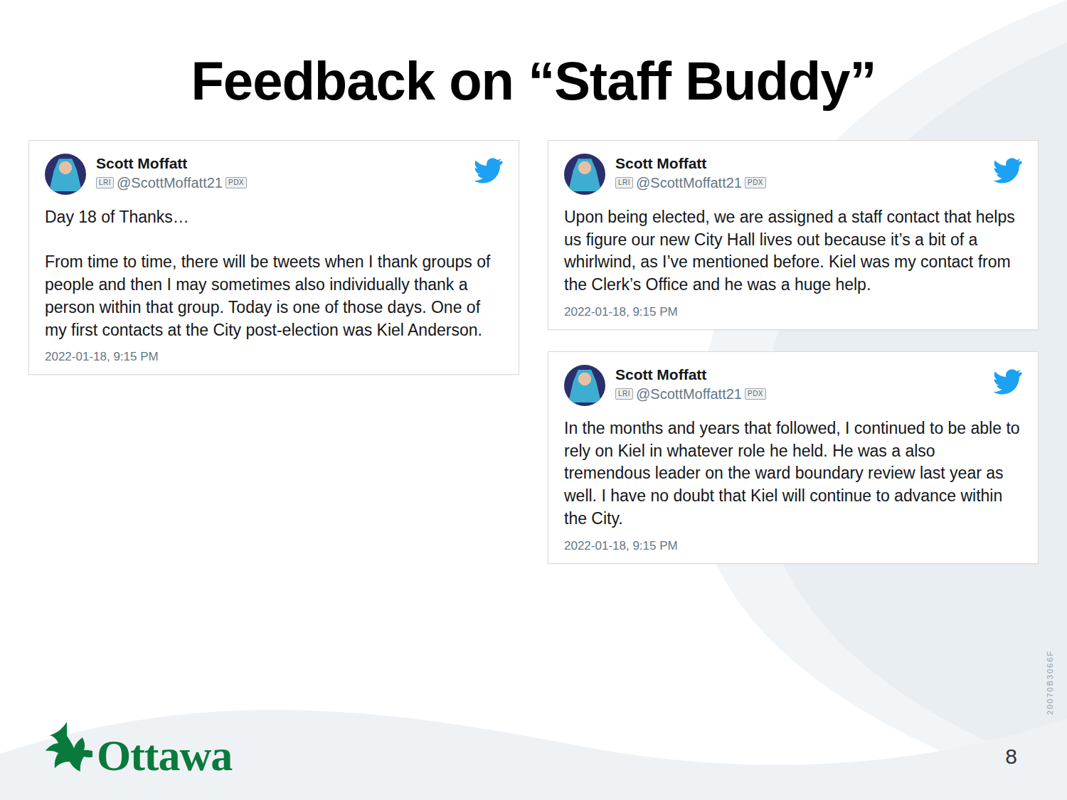Feedback on “Staff Buddy”
Scott Moffatt
LRI@ScottMoffatt21PDX
Day 18 of Thanks…
From time to time, there will be tweets when I thank groups of people and then I may sometimes also individually thank a person within that group. Today is one of those days. One of my first contacts at the City post-election was Kiel Anderson.
2022-01-18, 9:15 PM
Scott Moffatt
LRI@ScottMoffatt21PDX
Upon being elected, we are assigned a staff contact that helps us figure our new City Hall lives out because it’s a bit of a whirlwind, as I’ve mentioned before. Kiel was my contact from the Clerk’s Office and he was a huge help.
2022-01-18, 9:15 PM
Scott Moffatt
LRI@ScottMoffatt21PDX
In the months and years that followed, I continued to be able to rely on Kiel in whatever role he held. He was a also tremendous leader on the ward boundary review last year as well. I have no doubt that Kiel will continue to advance within the City.
2022-01-18, 9:15 PM
Ottawa
8
20070B3066F